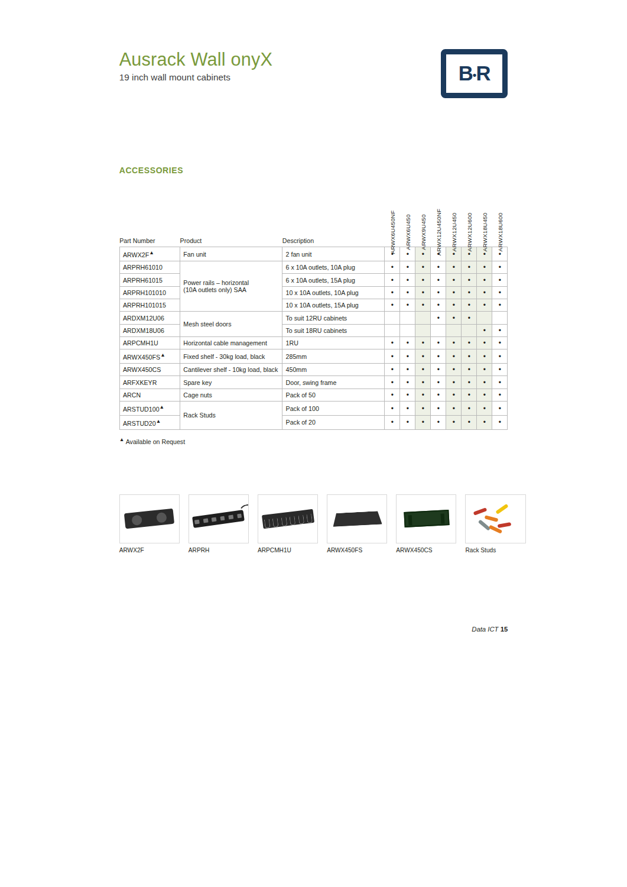Ausrack Wall onyX
19 inch wall mount cabinets
B•R
ACCESSORIES
| | | | ARWX6U450NF | ARWX6U450 | ARWX9U450 | ARWX12U450NF | ARWX12U450 | ARWX12U600 | ARWX18U450 | ARWX18U600 |
| --- | --- | --- | --- | --- | --- | --- | --- | --- | --- | --- |
| Part Number | Product | Description | | | | | | | | |
| ARWX2F ▲ | Fan unit | 2 fan unit | | | | | | | | |
| ARPRH61010 | Power rails – horizontal (10A outlets only) SAA | 6 x 10A outlets, 10A plug | | | | | | | | |
| ARPRH61015 | 6 x 10A outlets, 15A plug | | | | | | | | |
| ARPRH101010 | 10 x 10A outlets, 10A plug | | | | | | | | |
| ARPRH101015 | 10 x 10A outlets, 15A plug | | | | | | | | |
| ARDXM12U06 | Mesh steel doors | To suit 12RU cabinets | | | | | | | | |
| ARDXM18U06 | To suit 18RU cabinets | | | | | | | | |
| ARPCMH1U | Horizontal cable management | 1RU | | | | | | | | |
| ARWX450FS ▲ | Fixed shelf - 30kg load, black | 285mm | | | | | | | | |
| ARWX450CS | Cantilever shelf - 10kg load, black | 450mm | | | | | | | | |
| ARFXKEYR | Spare key | Door, swing frame | | | | | | | | |
| ARCN | Cage nuts | Pack of 50 | | | | | | | | |
| ARSTUD100 ▲ | Rack Studs | Pack of 100 | | | | | | | | |
| ARSTUD20 ▲ | Pack of 20 | | | | | | | | |
▲ Available on Request
ARWX2F
ARPRH
ARPCMH1U
ARWX450FS
ARWX450CS
Rack Studs
Data ICT 15